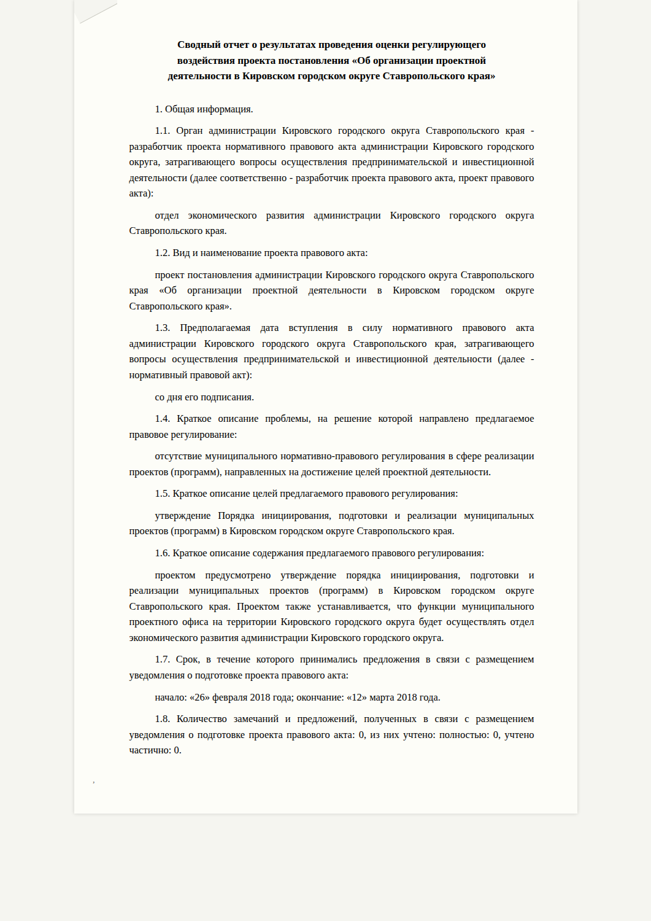Сводный отчет о результатах проведения оценки регулирующего
воздействия проекта постановления «Об организации проектной
деятельности в Кировском городском округе Ставропольского края»
1. Общая информация.
1.1. Орган администрации Кировского городского округа Ставропольского края - разработчик проекта нормативного правового акта администрации Кировского городского округа, затрагивающего вопросы осуществления предпринимательской и инвестиционной деятельности (далее соответственно - разработчик проекта правового акта, проект правового акта):
отдел экономического развития администрации Кировского городского округа Ставропольского края.
1.2. Вид и наименование проекта правового акта:
проект постановления администрации Кировского городского округа Ставропольского края «Об организации проектной деятельности в Кировском городском округе Ставропольского края».
1.3. Предполагаемая дата вступления в силу нормативного правового акта администрации Кировского городского округа Ставропольского края, затрагивающего вопросы осуществления предпринимательской и инвестиционной деятельности (далее - нормативный правовой акт):
со дня его подписания.
1.4. Краткое описание проблемы, на решение которой направлено предлагаемое правовое регулирование:
отсутствие муниципального нормативно-правового регулирования в сфере реализации проектов (программ), направленных на достижение целей проектной деятельности.
1.5. Краткое описание целей предлагаемого правового регулирования:
утверждение Порядка инициирования, подготовки и реализации муниципальных проектов (программ) в Кировском городском округе Ставропольского края.
1.6. Краткое описание содержания предлагаемого правового регулирования:
проектом предусмотрено утверждение порядка инициирования, подготовки и реализации муниципальных проектов (программ) в Кировском городском округе Ставропольского края. Проектом также устанавливается, что функции муниципального проектного офиса на территории Кировского городского округа будет осуществлять отдел экономического развития администрации Кировского городского округа.
1.7. Срок, в течение которого принимались предложения в связи с размещением уведомления о подготовке проекта правового акта:
начало: «26» февраля 2018 года; окончание: «12» марта 2018 года.
1.8. Количество замечаний и предложений, полученных в связи с размещением уведомления о подготовке проекта правового акта: 0, из них учтено: полностью: 0, учтено частично: 0.
ʼ